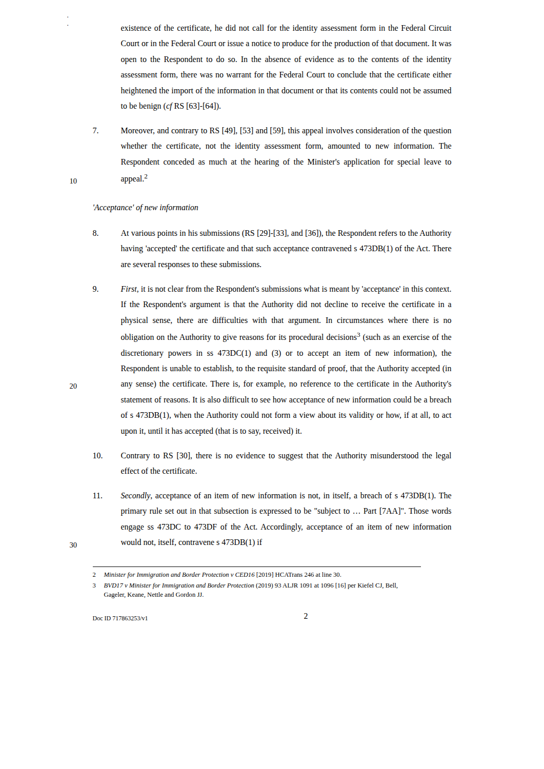.
.
10 20 30
existence of the certificate, he did not call for the identity assessment form in the Federal Circuit Court or in the Federal Court or issue a notice to produce for the production of that document. It was open to the Respondent to do so. In the absence of evidence as to the contents of the identity assessment form, there was no warrant for the Federal Court to conclude that the certificate either heightened the import of the information in that document or that its contents could not be assumed to be benign (cf RS [63]-[64]).
7.
Moreover, and contrary to RS [49], [53] and [59], this appeal involves consideration of the question whether the certificate, not the identity assessment form, amounted to new information. The Respondent conceded as much at the hearing of the Minister's application for special leave to appeal.2
'Acceptance' of new information
8.
At various points in his submissions (RS [29]-[33], and [36]), the Respondent refers to the Authority having 'accepted' the certificate and that such acceptance contravened s 473DB(1) of the Act. There are several responses to these submissions.
9.
First, it is not clear from the Respondent's submissions what is meant by 'acceptance' in this context. If the Respondent's argument is that the Authority did not decline to receive the certificate in a physical sense, there are difficulties with that argument. In circumstances where there is no obligation on the Authority to give reasons for its procedural decisions3 (such as an exercise of the discretionary powers in ss 473DC(1) and (3) or to accept an item of new information), the Respondent is unable to establish, to the requisite standard of proof, that the Authority accepted (in any sense) the certificate. There is, for example, no reference to the certificate in the Authority's statement of reasons. It is also difficult to see how acceptance of new information could be a breach of s 473DB(1), when the Authority could not form a view about its validity or how, if at all, to act upon it, until it has accepted (that is to say, received) it.
10.
Contrary to RS [30], there is no evidence to suggest that the Authority misunderstood the legal effect of the certificate.
11.
Secondly, acceptance of an item of new information is not, in itself, a breach of s 473DB(1). The primary rule set out in that subsection is expressed to be "subject to … Part [7AA]". Those words engage ss 473DC to 473DF of the Act. Accordingly, acceptance of an item of new information would not, itself, contravene s 473DB(1) if
2 Minister for Immigration and Border Protection v CED16 [2019] HCATrans 246 at line 30.
3 BVD17 v Minister for Immigration and Border Protection (2019) 93 ALJR 1091 at 1096 [16] per Kiefel CJ, Bell, Gageler, Keane, Nettle and Gordon JJ.
Doc ID 717863253/v1 2